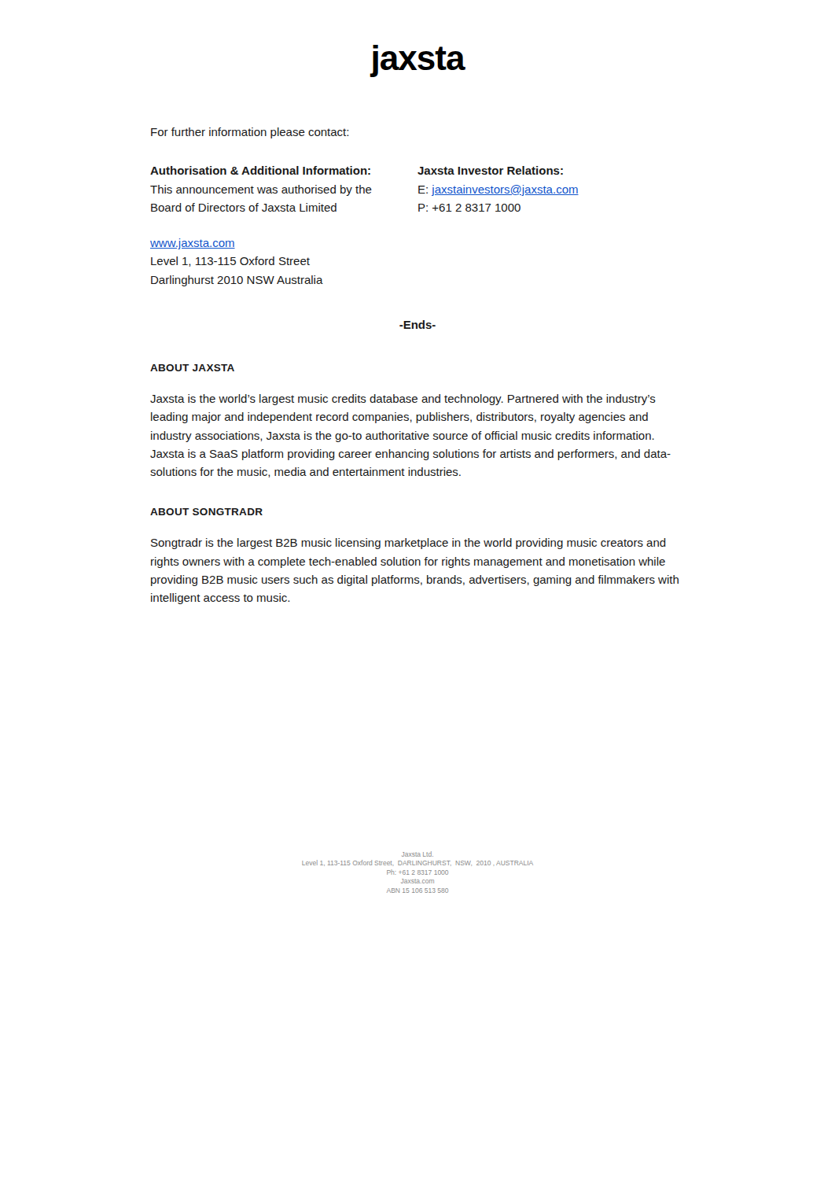jaxsta
For further information please contact:
| Authorisation & Additional Information: This announcement was authorised by the Board of Directors of Jaxsta Limited | Jaxsta Investor Relations: E: jaxstainvestors@jaxsta.com P: +61 2 8317 1000 |
www.jaxsta.com
Level 1, 113-115 Oxford Street
Darlinghurst 2010 NSW Australia
-Ends-
ABOUT JAXSTA
Jaxsta is the world’s largest music credits database and technology. Partnered with the industry’s leading major and independent record companies, publishers, distributors, royalty agencies and industry associations, Jaxsta is the go-to authoritative source of official music credits information. Jaxsta is a SaaS platform providing career enhancing solutions for artists and performers, and data-solutions for the music, media and entertainment industries.
ABOUT SONGTRADR
Songtradr is the largest B2B music licensing marketplace in the world providing music creators and rights owners with a complete tech-enabled solution for rights management and monetisation while providing B2B music users such as digital platforms, brands, advertisers, gaming and filmmakers with intelligent access to music.
Jaxsta Ltd.
Level 1, 113-115 Oxford Street, DARLINGHURST, NSW, 2010 , AUSTRALIA
Ph: +61 2 8317 1000
Jaxsta.com
ABN 15 106 513 580